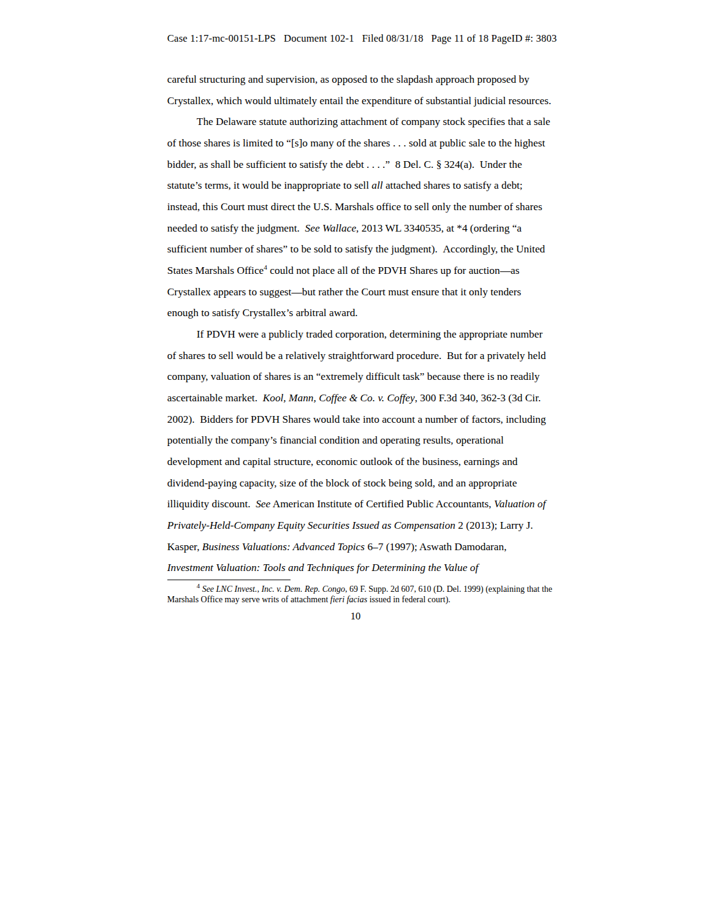Case 1:17-mc-00151-LPS Document 102-1 Filed 08/31/18 Page 11 of 18 PageID #: 3803
careful structuring and supervision, as opposed to the slapdash approach proposed by Crystallex, which would ultimately entail the expenditure of substantial judicial resources.
The Delaware statute authorizing attachment of company stock specifies that a sale of those shares is limited to “[s]o many of the shares . . . sold at public sale to the highest bidder, as shall be sufficient to satisfy the debt . . . .” 8 Del. C. § 324(a). Under the statute’s terms, it would be inappropriate to sell all attached shares to satisfy a debt; instead, this Court must direct the U.S. Marshals office to sell only the number of shares needed to satisfy the judgment. See Wallace, 2013 WL 3340535, at *4 (ordering “a sufficient number of shares” to be sold to satisfy the judgment). Accordingly, the United States Marshals Office4 could not place all of the PDVH Shares up for auction—as Crystallex appears to suggest—but rather the Court must ensure that it only tenders enough to satisfy Crystallex’s arbitral award.
If PDVH were a publicly traded corporation, determining the appropriate number of shares to sell would be a relatively straightforward procedure. But for a privately held company, valuation of shares is an “extremely difficult task” because there is no readily ascertainable market. Kool, Mann, Coffee & Co. v. Coffey, 300 F.3d 340, 362-3 (3d Cir. 2002). Bidders for PDVH Shares would take into account a number of factors, including potentially the company’s financial condition and operating results, operational development and capital structure, economic outlook of the business, earnings and dividend-paying capacity, size of the block of stock being sold, and an appropriate illiquidity discount. See American Institute of Certified Public Accountants, Valuation of Privately-Held-Company Equity Securities Issued as Compensation 2 (2013); Larry J. Kasper, Business Valuations: Advanced Topics 6–7 (1997); Aswath Damodaran, Investment Valuation: Tools and Techniques for Determining the Value of
4 See LNC Invest., Inc. v. Dem. Rep. Congo, 69 F. Supp. 2d 607, 610 (D. Del. 1999) (explaining that the Marshals Office may serve writs of attachment fieri facias issued in federal court).
10